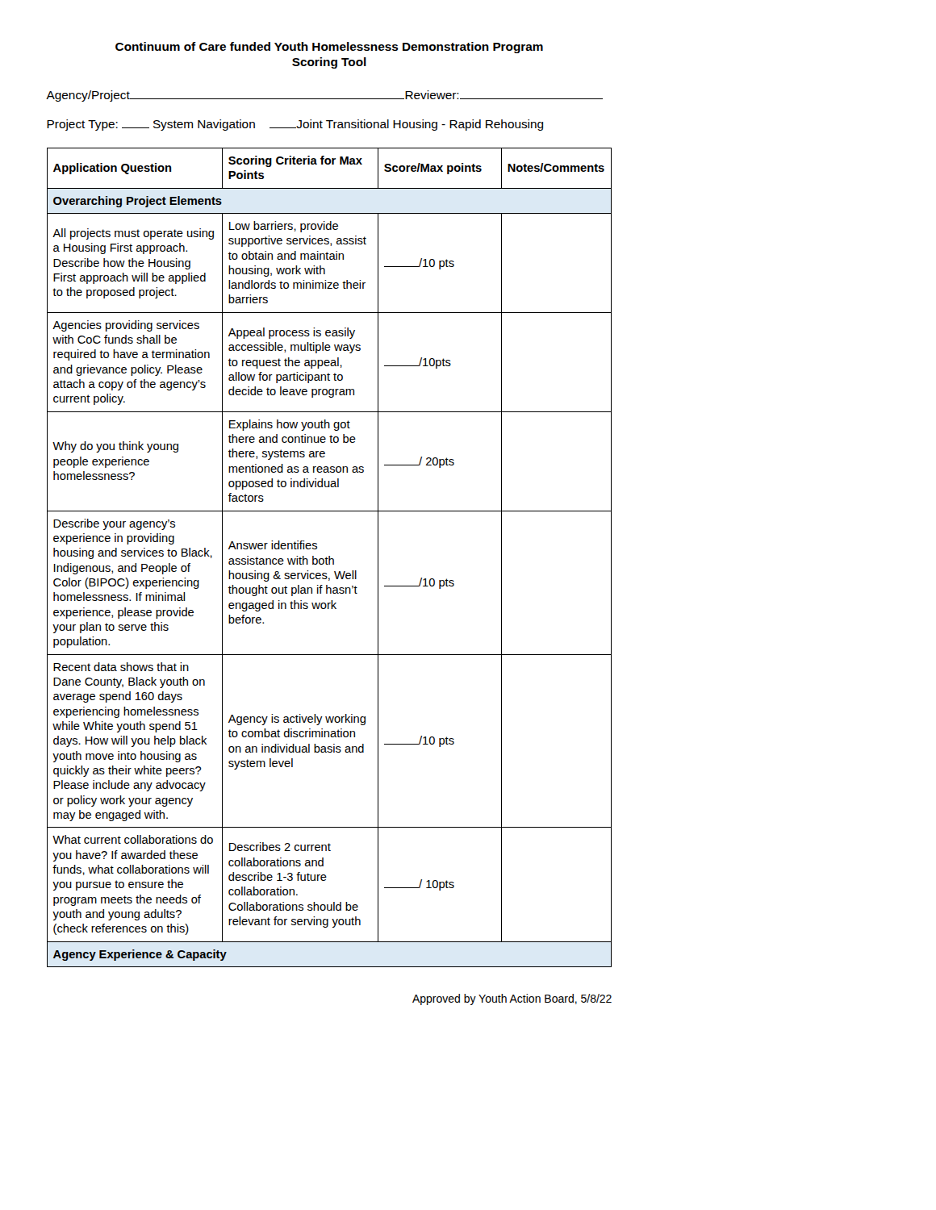Continuum of Care funded Youth Homelessness Demonstration Program Scoring Tool
Agency/Project Reviewer:
Project Type: System Navigation Joint Transitional Housing - Rapid Rehousing
| Application Question | Scoring Criteria for Max Points | Score/Max points | Notes/Comments |
| --- | --- | --- | --- |
| Overarching Project Elements |
| All projects must operate using a Housing First approach. Describe how the Housing First approach will be applied to the proposed project. | Low barriers, provide supportive services, assist to obtain and maintain housing, work with landlords to minimize their barriers | /10 pts | |
| Agencies providing services with CoC funds shall be required to have a termination and grievance policy. Please attach a copy of the agency’s current policy. | Appeal process is easily accessible, multiple ways to request the appeal, allow for participant to decide to leave program | /10pts | |
| Why do you think young people experience homelessness? | Explains how youth got there and continue to be there, systems are mentioned as a reason as opposed to individual factors | / 20pts | |
| Describe your agency’s experience in providing housing and services to Black, Indigenous, and People of Color (BIPOC) experiencing homelessness. If minimal experience, please provide your plan to serve this population. | Answer identifies assistance with both housing & services, Well thought out plan if hasn’t engaged in this work before. | /10 pts | |
| Recent data shows that in Dane County, Black youth on average spend 160 days experiencing homelessness while White youth spend 51 days. How will you help black youth move into housing as quickly as their white peers? Please include any advocacy or policy work your agency may be engaged with. | Agency is actively working to combat discrimination on an individual basis and system level | /10 pts | |
| What current collaborations do you have? If awarded these funds, what collaborations will you pursue to ensure the program meets the needs of youth and young adults? (check references on this) | Describes 2 current collaborations and describe 1-3 future collaboration. Collaborations should be relevant for serving youth | / 10pts | |
| Agency Experience & Capacity |
Approved by Youth Action Board, 5/8/22